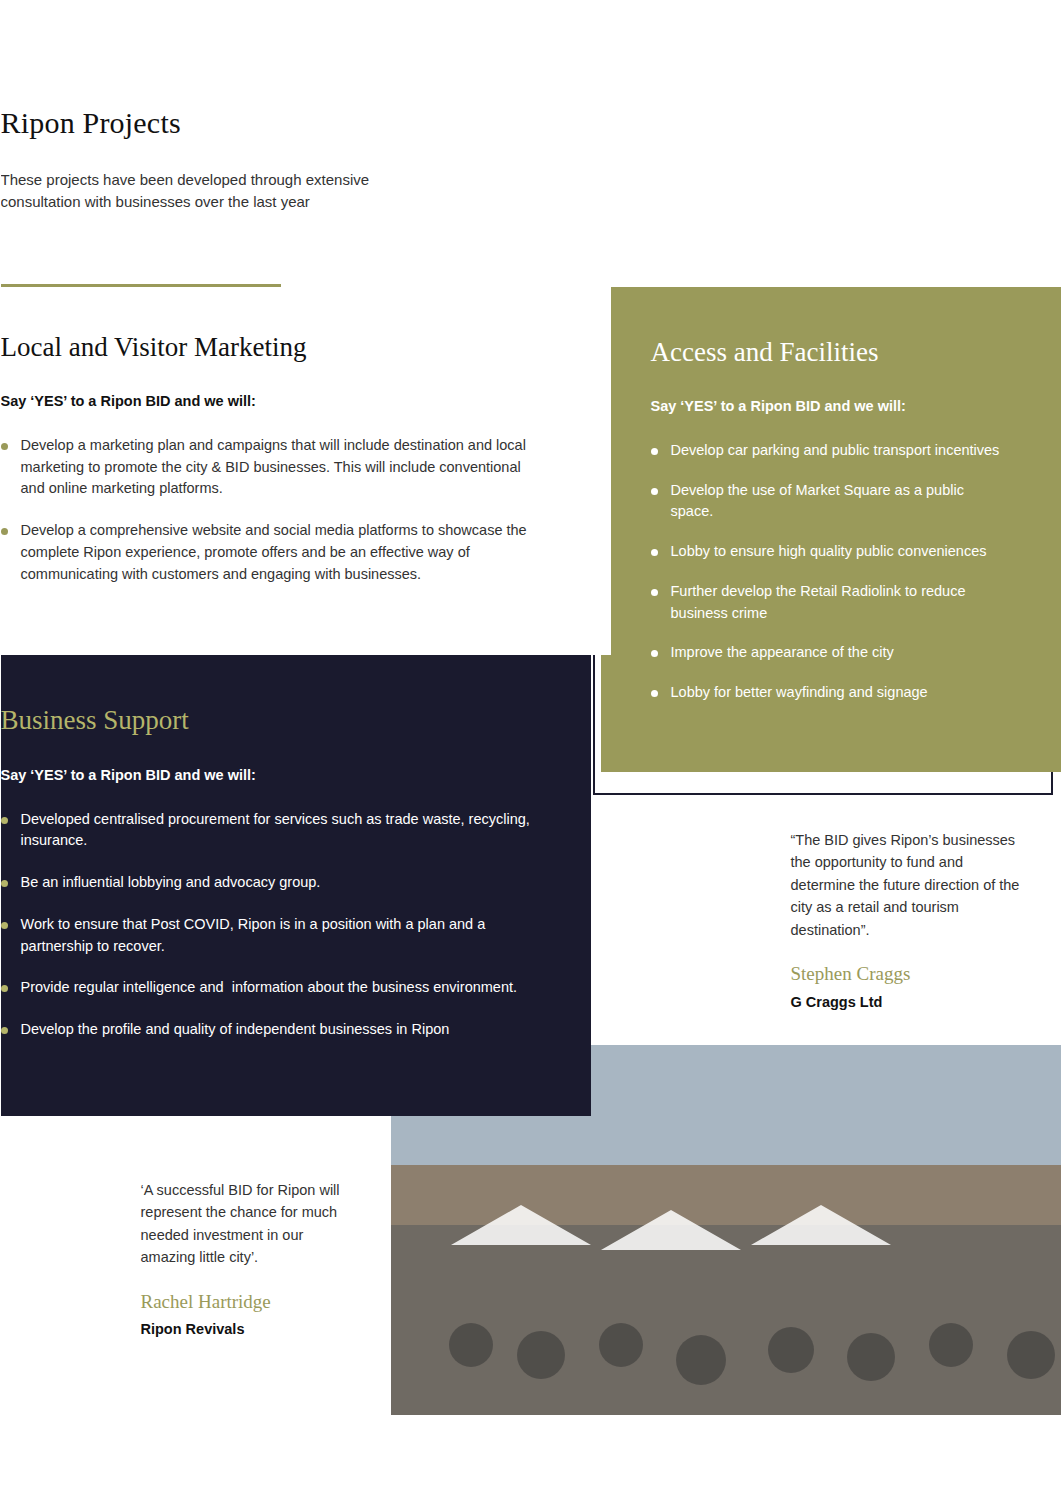Ripon Projects
These projects have been developed through extensive consultation with businesses over the last year
Access and Facilities
Say ‘YES’ to a Ripon BID and we will:
Develop car parking and public transport incentives
Develop the use of Market Square as a public space.
Lobby to ensure high quality public conveniences
Further develop the Retail Radiolink to reduce business crime
Improve the appearance of the city
Lobby for better wayfinding and signage
Local and Visitor Marketing
Say ‘YES’ to a Ripon BID and we will:
Develop a marketing plan and campaigns that will include destination and local marketing to promote the city & BID businesses. This will include conventional and online marketing platforms.
Develop a comprehensive website and social media platforms to showcase the complete Ripon experience, promote offers and be an effective way of communicating with customers and engaging with businesses.
Business Support
Say ‘YES’ to a Ripon BID and we will:
Developed centralised procurement for services such as trade waste, recycling, insurance.
Be an influential lobbying and advocacy group.
Work to ensure that Post COVID, Ripon is in a position with a plan and a partnership to recover.
Provide regular intelligence and information about the business environment.
Develop the profile and quality of independent businesses in Ripon
“The BID gives Ripon’s businesses the opportunity to fund and determine the future direction of the city as a retail and tourism destination”.
Stephen Craggs
G Craggs Ltd
‘A successful BID for Ripon will represent the chance for much needed investment in our amazing little city’.
Rachel Hartridge
Ripon Revivals